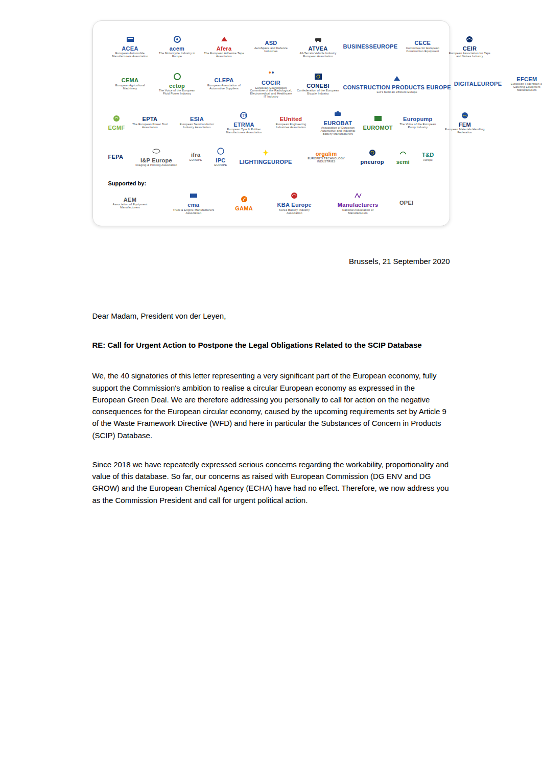ACEA European Automobile Manufacturers Association
acem The Motorcycle Industry in Europe
Afera The European Adhesive Tape Association
ASD AeroSpace and Defence Industries
ATVEA All-Terrain Vehicle Industry European Association
BUSINESSEUROPE
CECE Committee for European Construction Equipment
CEIR European Association for Taps and Valves Industry
CEMA European Agricultural Machinery
cetop The Voice of the European Fluid Power Industry
CLEPA European Association of Automotive Suppliers
COCIR European Coordination Committee of the Radiological, Electromedical and Healthcare IT Industry
CONEBI Confederation of the European Bicycle Industry
CONSTRUCTION PRODUCTS EUROPE Let's build an efficient Europe
DIGITALEUROPE
EFCEM European Federation of Catering Equipment Manufacturers
EGMF
EPTA The European Power Tool Association
ESIA European Semiconductor Industry Association
ETR ETRMA European Tyre & Rubber Manufacturers Association
EUnited European Engineering Industries Association
EUROBAT Association of European Automotive and Industrial Battery Manufacturers
EUROMOT
Europump The Voice of the European Pump Industry
FEM European Materials Handling Federation
FEPA
I&P Europe Imaging & Printing Association
ifra EUROPE
IPC EUROPE
LIGHTINGEUROPE
orgalim EUROPE'S TECHNOLOGY INDUSTRIES
pneurop
semi
T&D europe
Supported by:
AEM Association of Equipment Manufacturers
ema Truck & Engine Manufacturers Association
GAMA
KBA Europe Korea Battery Industry Association
Manufacturers National Association of Manufacturers
OPEI
Brussels, 21 September 2020
Dear Madam, President von der Leyen,
RE: Call for Urgent Action to Postpone the Legal Obligations Related to the SCIP Database
We, the 40 signatories of this letter representing a very significant part of the European economy, fully support the Commission's ambition to realise a circular European economy as expressed in the European Green Deal. We are therefore addressing you personally to call for action on the negative consequences for the European circular economy, caused by the upcoming requirements set by Article 9 of the Waste Framework Directive (WFD) and here in particular the Substances of Concern in Products (SCIP) Database.
Since 2018 we have repeatedly expressed serious concerns regarding the workability, proportionality and value of this database. So far, our concerns as raised with European Commission (DG ENV and DG GROW) and the European Chemical Agency (ECHA) have had no effect. Therefore, we now address you as the Commission President and call for urgent political action.